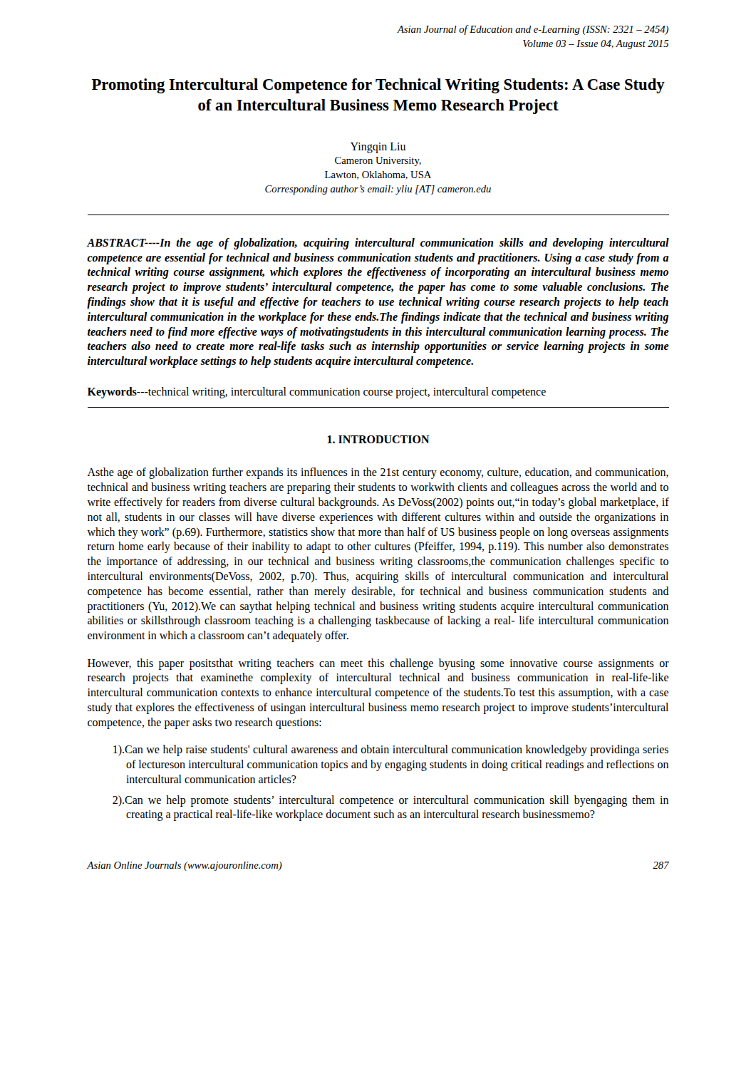Asian Journal of Education and e-Learning (ISSN: 2321 – 2454)
Volume 03 – Issue 04, August 2015
Promoting Intercultural Competence for Technical Writing Students: A Case Study of an Intercultural Business Memo Research Project
Yingqin Liu
Cameron University,
Lawton, Oklahoma, USA
Corresponding author’s email: yliu [AT] cameron.edu
ABSTRACT----In the age of globalization, acquiring intercultural communication skills and developing intercultural competence are essential for technical and business communication students and practitioners. Using a case study from a technical writing course assignment, which explores the effectiveness of incorporating an intercultural business memo research project to improve students’ intercultural competence, the paper has come to some valuable conclusions. The findings show that it is useful and effective for teachers to use technical writing course research projects to help teach intercultural communication in the workplace for these ends.The findings indicate that the technical and business writing teachers need to find more effective ways of motivatingstudents in this intercultural communication learning process. The teachers also need to create more real-life tasks such as internship opportunities or service learning projects in some intercultural workplace settings to help students acquire intercultural competence.
Keywords---technical writing, intercultural communication course project, intercultural competence
1. INTRODUCTION
Asthe age of globalization further expands its influences in the 21st century economy, culture, education, and communication, technical and business writing teachers are preparing their students to workwith clients and colleagues across the world and to write effectively for readers from diverse cultural backgrounds. As DeVoss(2002) points out,“in today’s global marketplace, if not all, students in our classes will have diverse experiences with different cultures within and outside the organizations in which they work” (p.69). Furthermore, statistics show that more than half of US business people on long overseas assignments return home early because of their inability to adapt to other cultures (Pfeiffer, 1994, p.119). This number also demonstrates the importance of addressing, in our technical and business writing classrooms,the communication challenges specific to intercultural environments(DeVoss, 2002, p.70). Thus, acquiring skills of intercultural communication and intercultural competence has become essential, rather than merely desirable, for technical and business communication students and practitioners (Yu, 2012).We can saythat helping technical and business writing students acquire intercultural communication abilities or skillsthrough classroom teaching is a challenging taskbecause of lacking a real- life intercultural communication environment in which a classroom can’t adequately offer.
However, this paper positsthat writing teachers can meet this challenge byusing some innovative course assignments or research projects that examinethe complexity of intercultural technical and business communication in real-life-like intercultural communication contexts to enhance intercultural competence of the students.To test this assumption, with a case study that explores the effectiveness of usingan intercultural business memo research project to improve students’intercultural competence, the paper asks two research questions:
1).Can we help raise students' cultural awareness and obtain intercultural communication knowledgeby providinga series of lectureson intercultural communication topics and by engaging students in doing critical readings and reflections on intercultural communication articles?
2).Can we help promote students’ intercultural competence or intercultural communication skill byengaging them in creating a practical real-life-like workplace document such as an intercultural research businessmemo?
Asian Online Journals (www.ajouronline.com) 287